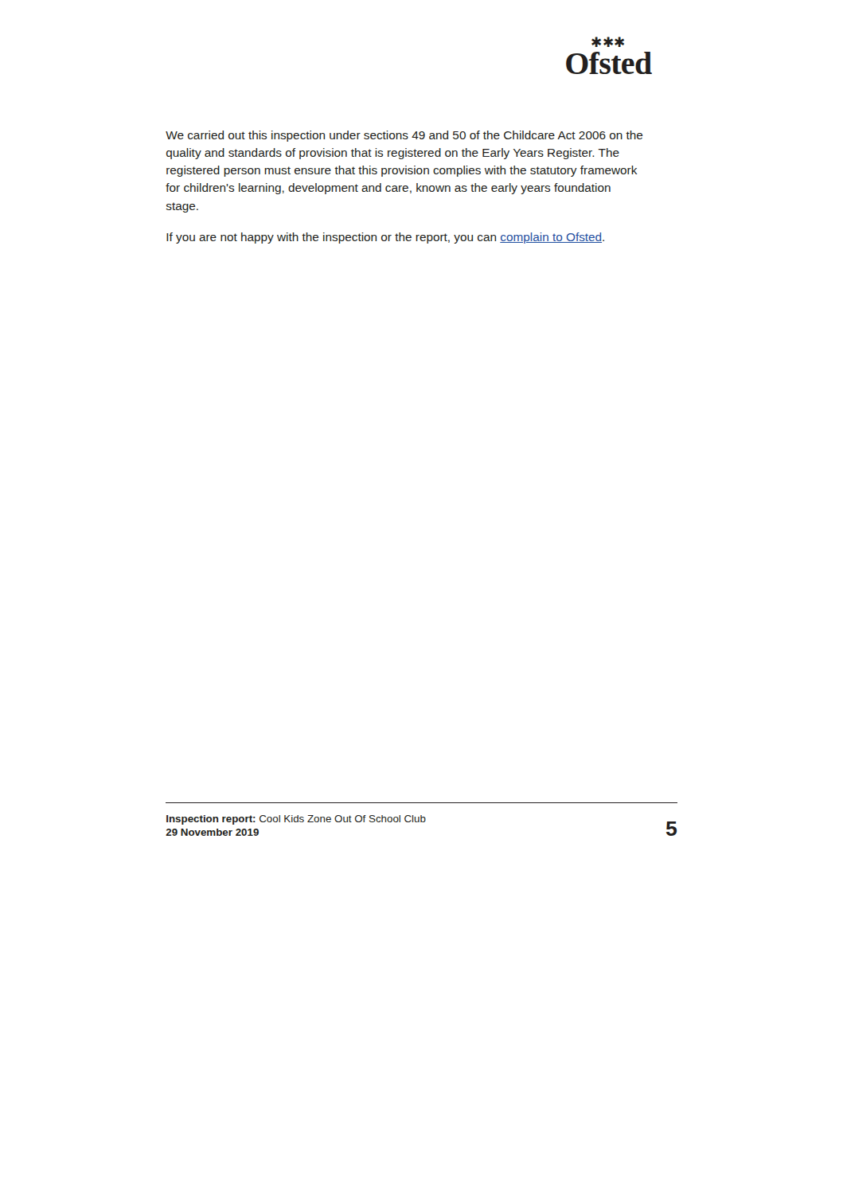✱✱✱
Ofsted
We carried out this inspection under sections 49 and 50 of the Childcare Act 2006 on the quality and standards of provision that is registered on the Early Years Register. The registered person must ensure that this provision complies with the statutory framework for children's learning, development and care, known as the early years foundation stage.
If you are not happy with the inspection or the report, you can complain to Ofsted.
Inspection report: Cool Kids Zone Out Of School Club
29 November 2019
5